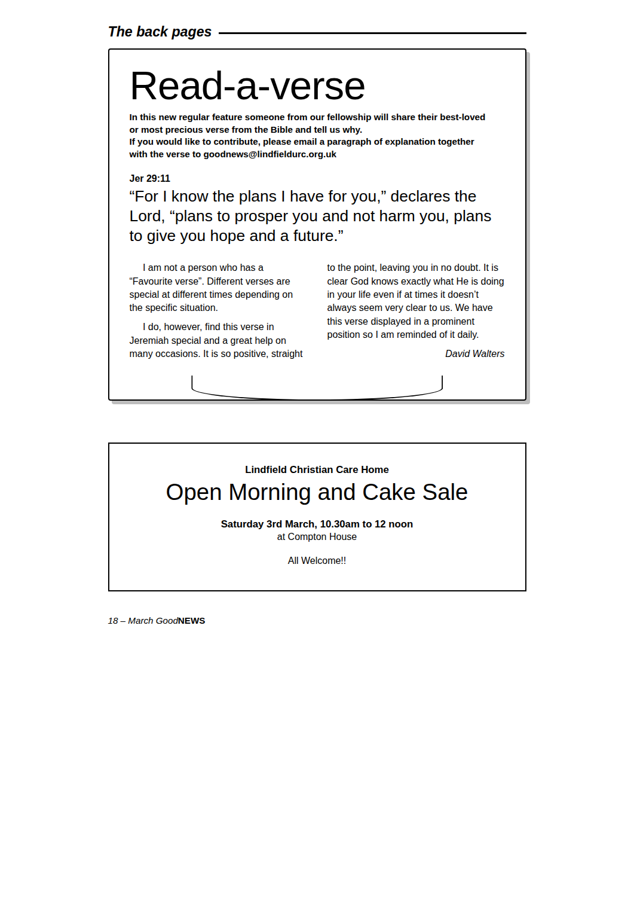The back pages
Read-a-verse
In this new regular feature someone from our fellowship will share their best-loved or most precious verse from the Bible and tell us why.
If you would like to contribute, please email a paragraph of explanation together with the verse to goodnews@lindfieldurc.org.uk
Jer 29:11
“For I know the plans I have for you,” declares the Lord, “plans to prosper you and not harm you, plans to give you hope and a future.”
I am not a person who has a “Favourite verse”. Different verses are special at different times depending on the specific situation.
I do, however, find this verse in Jeremiah special and a great help on many occasions. It is so positive, straight to the point, leaving you in no doubt. It is clear God knows exactly what He is doing in your life even if at times it doesn’t always seem very clear to us. We have this verse displayed in a prominent position so I am reminded of it daily.
David Walters
Lindfield Christian Care Home
Open Morning and Cake Sale
Saturday 3rd March, 10.30am to 12 noon
at Compton House
All Welcome!!
18 – March GoodNEWS